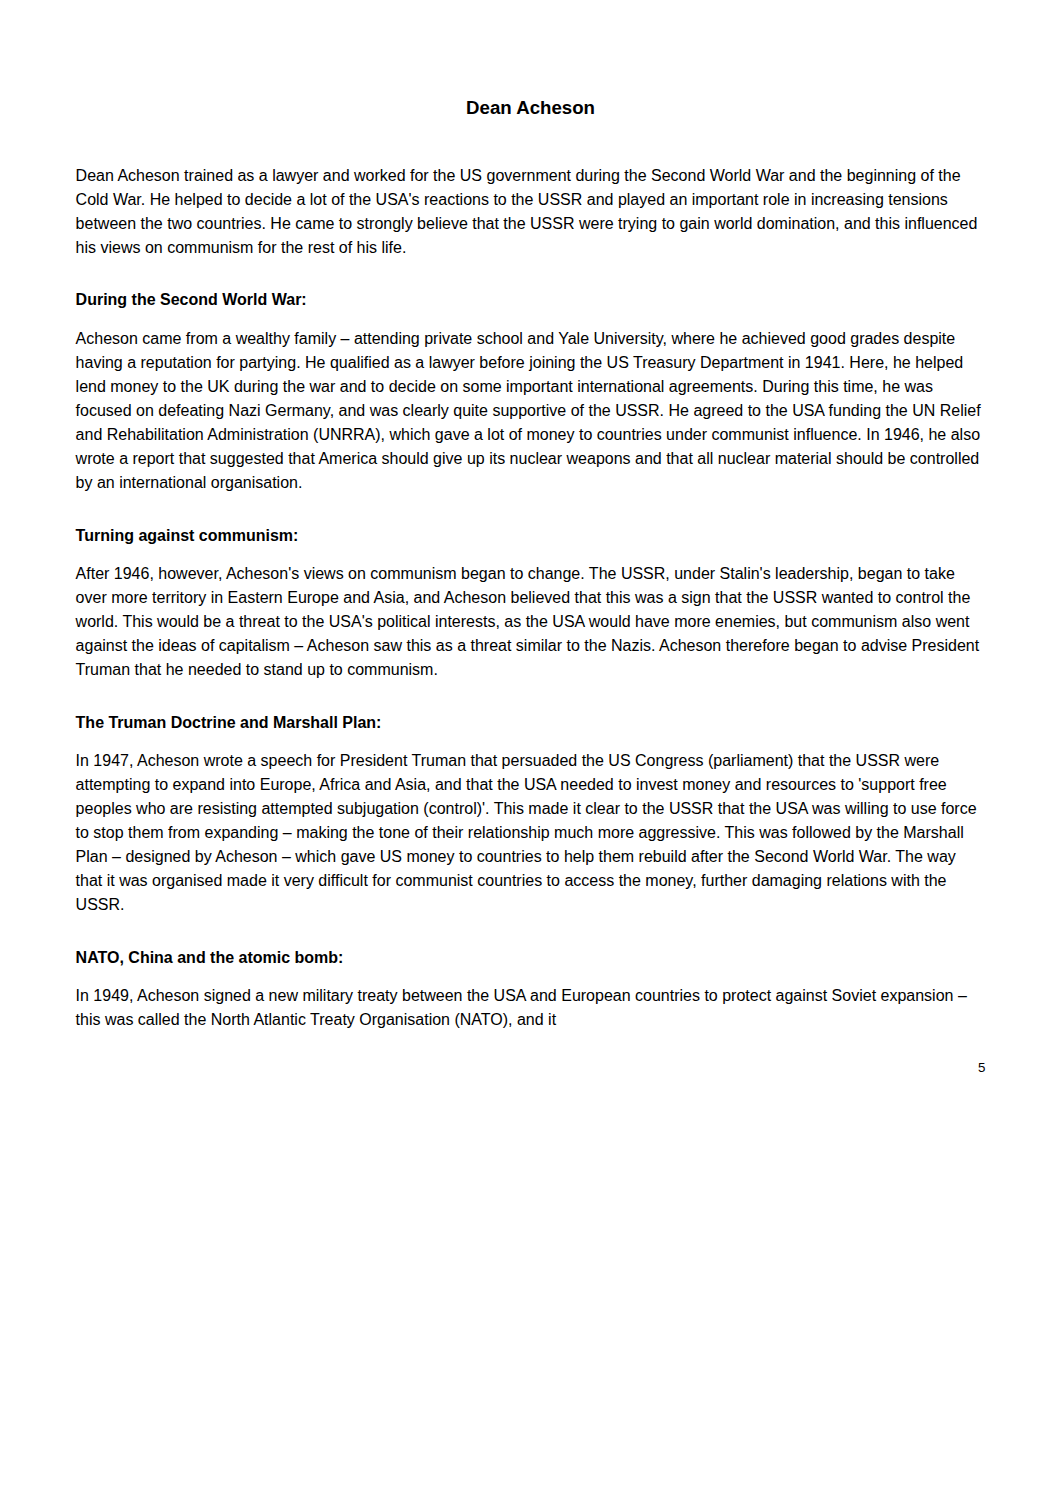Dean Acheson
Dean Acheson trained as a lawyer and worked for the US government during the Second World War and the beginning of the Cold War. He helped to decide a lot of the USA's reactions to the USSR and played an important role in increasing tensions between the two countries. He came to strongly believe that the USSR were trying to gain world domination, and this influenced his views on communism for the rest of his life.
During the Second World War:
Acheson came from a wealthy family – attending private school and Yale University, where he achieved good grades despite having a reputation for partying. He qualified as a lawyer before joining the US Treasury Department in 1941. Here, he helped lend money to the UK during the war and to decide on some important international agreements. During this time, he was focused on defeating Nazi Germany, and was clearly quite supportive of the USSR. He agreed to the USA funding the UN Relief and Rehabilitation Administration (UNRRA), which gave a lot of money to countries under communist influence. In 1946, he also wrote a report that suggested that America should give up its nuclear weapons and that all nuclear material should be controlled by an international organisation.
Turning against communism:
After 1946, however, Acheson's views on communism began to change. The USSR, under Stalin's leadership, began to take over more territory in Eastern Europe and Asia, and Acheson believed that this was a sign that the USSR wanted to control the world. This would be a threat to the USA's political interests, as the USA would have more enemies, but communism also went against the ideas of capitalism – Acheson saw this as a threat similar to the Nazis. Acheson therefore began to advise President Truman that he needed to stand up to communism.
The Truman Doctrine and Marshall Plan:
In 1947, Acheson wrote a speech for President Truman that persuaded the US Congress (parliament) that the USSR were attempting to expand into Europe, Africa and Asia, and that the USA needed to invest money and resources to 'support free peoples who are resisting attempted subjugation (control)'. This made it clear to the USSR that the USA was willing to use force to stop them from expanding – making the tone of their relationship much more aggressive. This was followed by the Marshall Plan – designed by Acheson – which gave US money to countries to help them rebuild after the Second World War. The way that it was organised made it very difficult for communist countries to access the money, further damaging relations with the USSR.
NATO, China and the atomic bomb:
In 1949, Acheson signed a new military treaty between the USA and European countries to protect against Soviet expansion – this was called the North Atlantic Treaty Organisation (NATO), and it
5